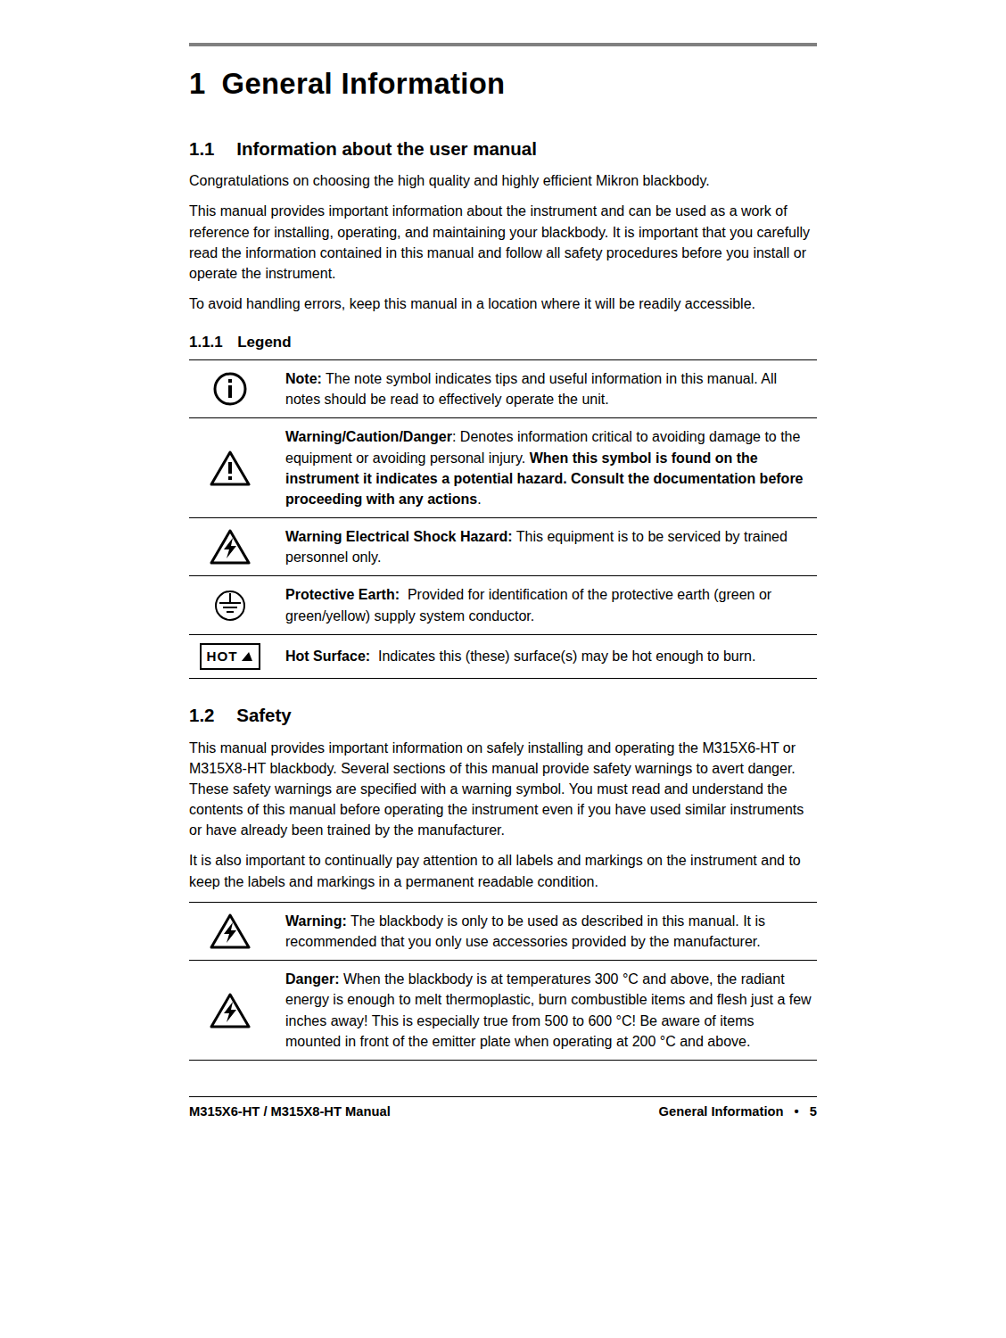1 General Information
1.1 Information about the user manual
Congratulations on choosing the high quality and highly efficient Mikron blackbody.
This manual provides important information about the instrument and can be used as a work of reference for installing, operating, and maintaining your blackbody. It is important that you carefully read the information contained in this manual and follow all safety procedures before you install or operate the instrument.
To avoid handling errors, keep this manual in a location where it will be readily accessible.
1.1.1 Legend
| | Note: The note symbol indicates tips and useful information in this manual. All notes should be read to effectively operate the unit. |
| | Warning/Caution/Danger : Denotes information critical to avoiding damage to the equipment or avoiding personal injury. When this symbol is found on the instrument it indicates a potential hazard. Consult the documentation before proceeding with any actions . |
| | Warning Electrical Shock Hazard: This equipment is to be serviced by trained personnel only. |
| | Protective Earth: Provided for identification of the protective earth (green or green/yellow) supply system conductor. |
| HOT | Hot Surface: Indicates this (these) surface(s) may be hot enough to burn. |
1.2 Safety
This manual provides important information on safely installing and operating the M315X6-HT or M315X8-HT blackbody. Several sections of this manual provide safety warnings to avert danger. These safety warnings are specified with a warning symbol. You must read and understand the contents of this manual before operating the instrument even if you have used similar instruments or have already been trained by the manufacturer.
It is also important to continually pay attention to all labels and markings on the instrument and to keep the labels and markings in a permanent readable condition.
| | Warning: The blackbody is only to be used as described in this manual. It is recommended that you only use accessories provided by the manufacturer. |
| | Danger: When the blackbody is at temperatures 300 °C and above, the radiant energy is enough to melt thermoplastic, burn combustible items and flesh just a few inches away! This is especially true from 500 to 600 °C! Be aware of items mounted in front of the emitter plate when operating at 200 °C and above. |
M315X6-HT / M315X8-HT Manual
General Information • 5